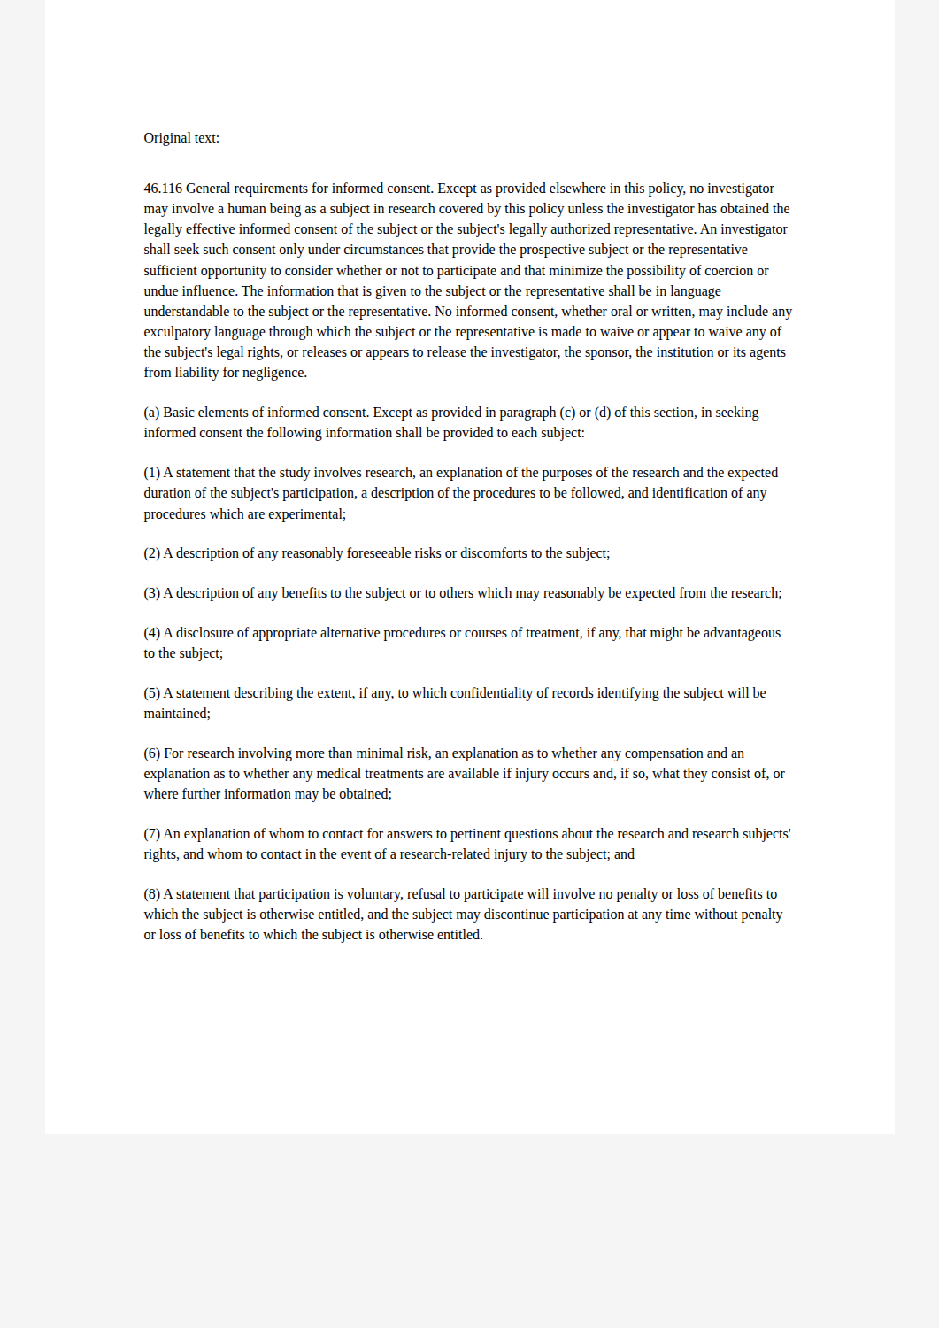Original text:
46.116 General requirements for informed consent. Except as provided elsewhere in this policy, no investigator may involve a human being as a subject in research covered by this policy unless the investigator has obtained the legally effective informed consent of the subject or the subject's legally authorized representative. An investigator shall seek such consent only under circumstances that provide the prospective subject or the representative sufficient opportunity to consider whether or not to participate and that minimize the possibility of coercion or undue influence. The information that is given to the subject or the representative shall be in language understandable to the subject or the representative. No informed consent, whether oral or written, may include any exculpatory language through which the subject or the representative is made to waive or appear to waive any of the subject's legal rights, or releases or appears to release the investigator, the sponsor, the institution or its agents from liability for negligence.
(a) Basic elements of informed consent. Except as provided in paragraph (c) or (d) of this section, in seeking informed consent the following information shall be provided to each subject:
(1) A statement that the study involves research, an explanation of the purposes of the research and the expected duration of the subject's participation, a description of the procedures to be followed, and identification of any procedures which are experimental;
(2) A description of any reasonably foreseeable risks or discomforts to the subject;
(3) A description of any benefits to the subject or to others which may reasonably be expected from the research;
(4) A disclosure of appropriate alternative procedures or courses of treatment, if any, that might be advantageous to the subject;
(5) A statement describing the extent, if any, to which confidentiality of records identifying the subject will be maintained;
(6) For research involving more than minimal risk, an explanation as to whether any compensation and an explanation as to whether any medical treatments are available if injury occurs and, if so, what they consist of, or where further information may be obtained;
(7) An explanation of whom to contact for answers to pertinent questions about the research and research subjects' rights, and whom to contact in the event of a research-related injury to the subject; and
(8) A statement that participation is voluntary, refusal to participate will involve no penalty or loss of benefits to which the subject is otherwise entitled, and the subject may discontinue participation at any time without penalty or loss of benefits to which the subject is otherwise entitled.